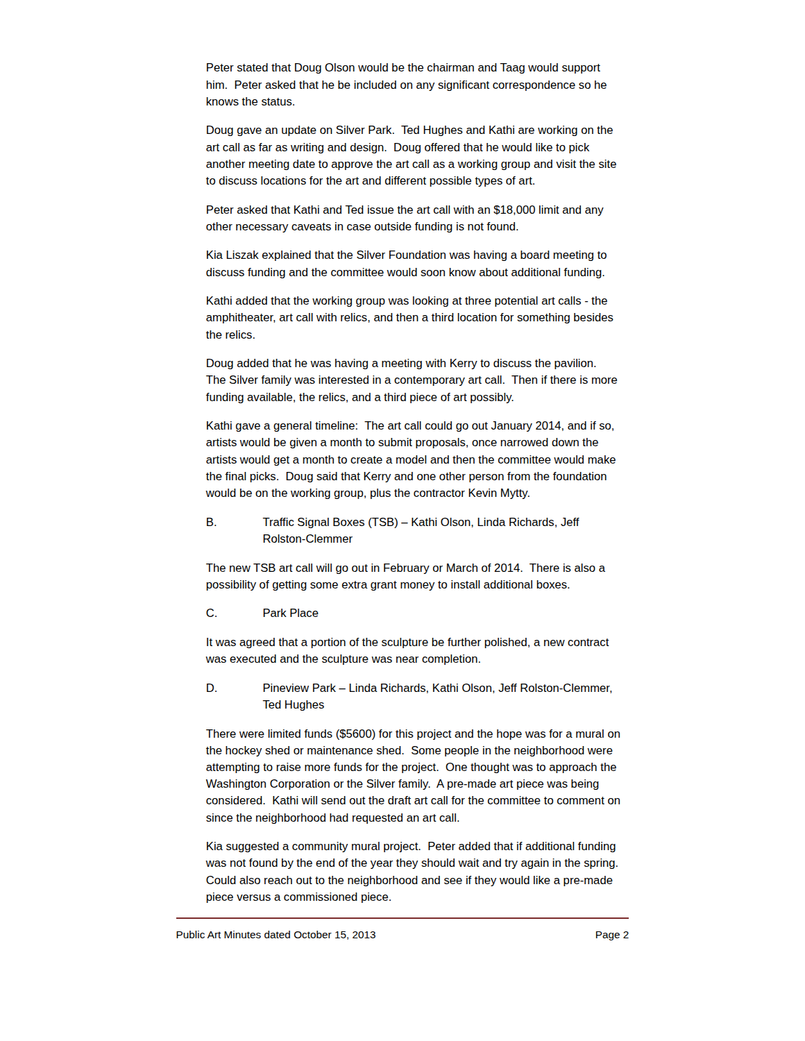Peter stated that Doug Olson would be the chairman and Taag would support him. Peter asked that he be included on any significant correspondence so he knows the status.
Doug gave an update on Silver Park. Ted Hughes and Kathi are working on the art call as far as writing and design. Doug offered that he would like to pick another meeting date to approve the art call as a working group and visit the site to discuss locations for the art and different possible types of art.
Peter asked that Kathi and Ted issue the art call with an $18,000 limit and any other necessary caveats in case outside funding is not found.
Kia Liszak explained that the Silver Foundation was having a board meeting to discuss funding and the committee would soon know about additional funding.
Kathi added that the working group was looking at three potential art calls - the amphitheater, art call with relics, and then a third location for something besides the relics.
Doug added that he was having a meeting with Kerry to discuss the pavilion. The Silver family was interested in a contemporary art call. Then if there is more funding available, the relics, and a third piece of art possibly.
Kathi gave a general timeline: The art call could go out January 2014, and if so, artists would be given a month to submit proposals, once narrowed down the artists would get a month to create a model and then the committee would make the final picks. Doug said that Kerry and one other person from the foundation would be on the working group, plus the contractor Kevin Mytty.
B.
Traffic Signal Boxes (TSB) – Kathi Olson, Linda Richards, Jeff Rolston-Clemmer
The new TSB art call will go out in February or March of 2014. There is also a possibility of getting some extra grant money to install additional boxes.
C.
Park Place
It was agreed that a portion of the sculpture be further polished, a new contract was executed and the sculpture was near completion.
D.
Pineview Park – Linda Richards, Kathi Olson, Jeff Rolston-Clemmer, Ted Hughes
There were limited funds ($5600) for this project and the hope was for a mural on the hockey shed or maintenance shed. Some people in the neighborhood were attempting to raise more funds for the project. One thought was to approach the Washington Corporation or the Silver family. A pre-made art piece was being considered. Kathi will send out the draft art call for the committee to comment on since the neighborhood had requested an art call.
Kia suggested a community mural project. Peter added that if additional funding was not found by the end of the year they should wait and try again in the spring. Could also reach out to the neighborhood and see if they would like a pre-made piece versus a commissioned piece.
Public Art Minutes dated October 15, 2013
Page 2